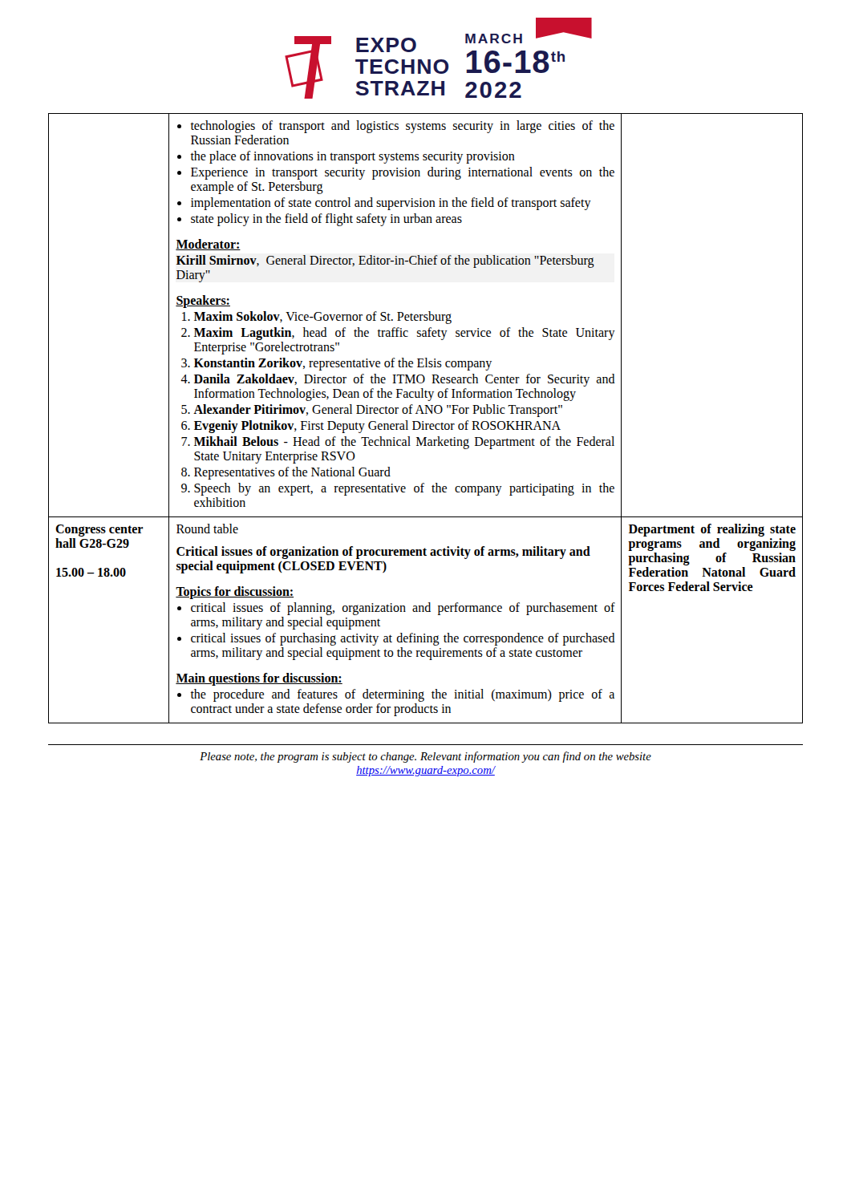EXPO
TECHNO
STRAZH
MARCH
16-18th
2022
| | technologies of transport and logistics systems security in large cities of the Russian Federation the place of innovations in transport systems security provision Experience in transport security provision during international events on the example of St. Petersburg implementation of state control and supervision in the field of transport safety state policy in the field of flight safety in urban areas Moderator: Kirill Smirnov , General Director, Editor-in-Chief of the publication "Petersburg Diary" Speakers: Maxim Sokolov , Vice-Governor of St. Petersburg Maxim Lagutkin , head of the traffic safety service of the State Unitary Enterprise "Gorelectrotrans" Konstantin Zorikov , representative of the Elsis company Danila Zakoldaev , Director of the ITMO Research Center for Security and Information Technologies, Dean of the Faculty of Information Technology Alexander Pitirimov , General Director of ANO "For Public Transport" Evgeniy Plotnikov , First Deputy General Director of ROSOKHRANA Mikhail Belous - Head of the Technical Marketing Department of the Federal State Unitary Enterprise RSVO Representatives of the National Guard Speech by an expert, a representative of the company participating in the exhibition | |
| Congress center hall G28-G29 15.00 – 18.00 | Round table Critical issues of organization of procurement activity of arms, military and special equipment (CLOSED EVENT) Topics for discussion: critical issues of planning, organization and performance of purchasement of arms, military and special equipment critical issues of purchasing activity at defining the correspondence of purchased arms, military and special equipment to the requirements of a state customer Main questions for discussion: the procedure and features of determining the initial (maximum) price of a contract under a state defense order for products in | Department of realizing state programs and organizing purchasing of Russian Federation Natonal Guard Forces Federal Service |
Please note, the program is subject to change. Relevant information you can find on the website
https://www.guard-expo.com/